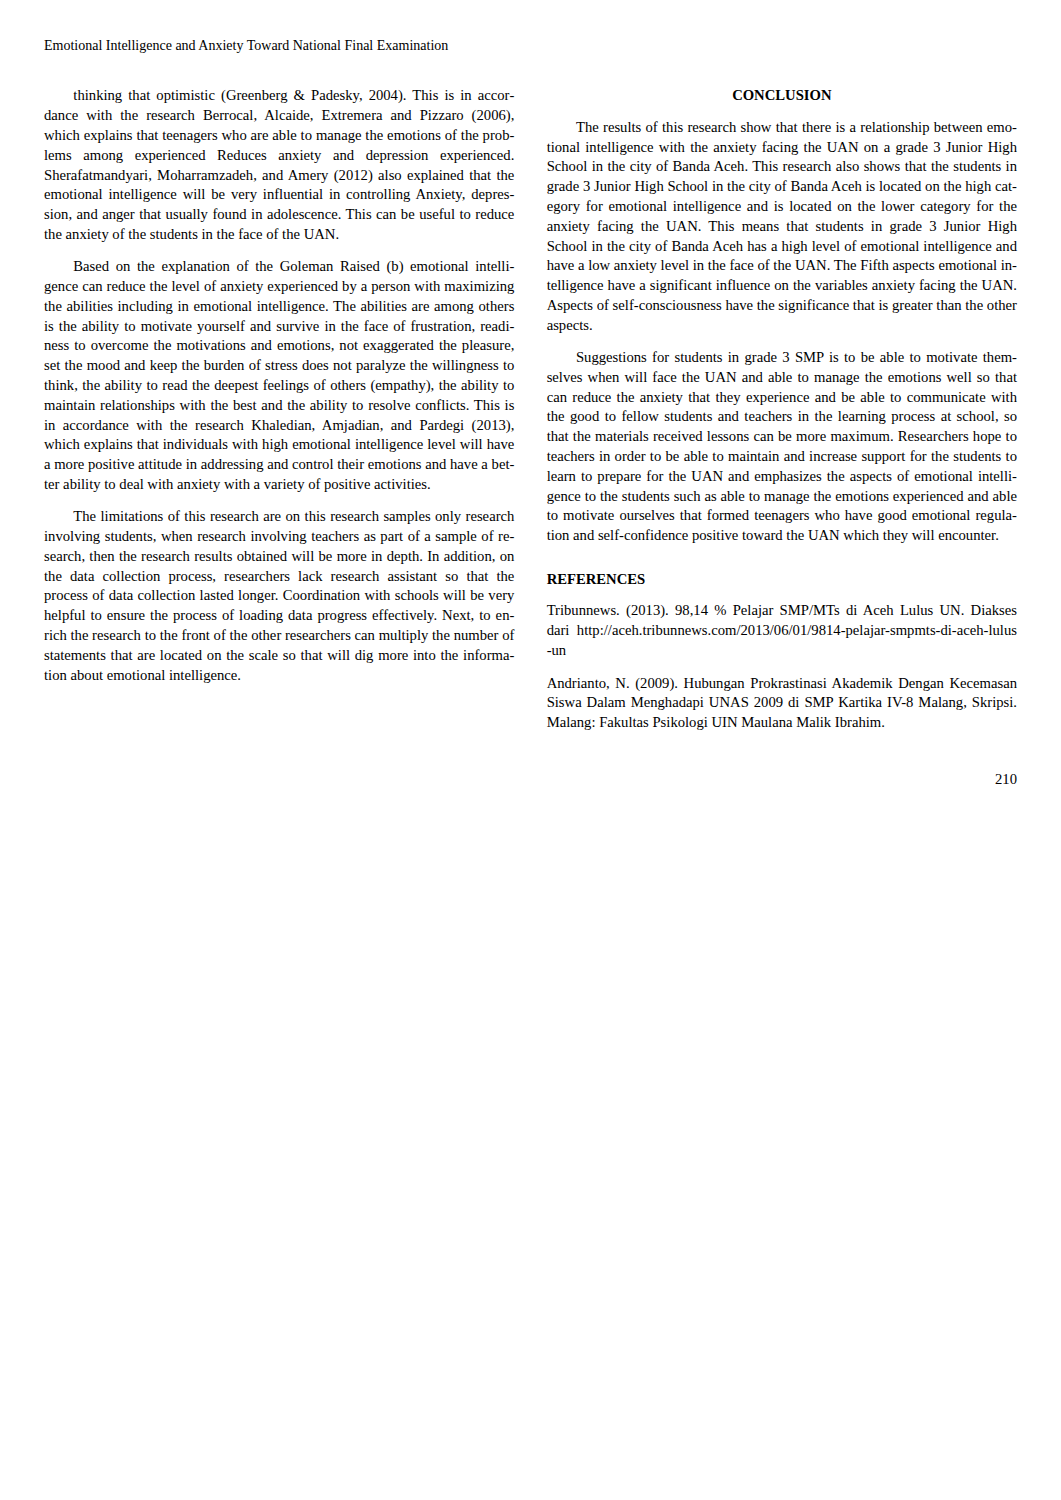Emotional Intelligence and Anxiety Toward National Final Examination
thinking that optimistic (Greenberg & Padesky, 2004). This is in accordance with the research Berrocal, Alcaide, Extremera and Pizzaro (2006), which explains that teenagers who are able to manage the emotions of the problems among experienced Reduces anxiety and depression experienced. Sherafatmandyari, Moharramzadeh, and Amery (2012) also explained that the emotional intelligence will be very influential in controlling Anxiety, depression, and anger that usually found in adolescence. This can be useful to reduce the anxiety of the students in the face of the UAN.
Based on the explanation of the Goleman Raised (b) emotional intelligence can reduce the level of anxiety experienced by a person with maximizing the abilities including in emotional intelligence. The abilities are among others is the ability to motivate yourself and survive in the face of frustration, readiness to overcome the motivations and emotions, not exaggerated the pleasure, set the mood and keep the burden of stress does not paralyze the willingness to think, the ability to read the deepest feelings of others (empathy), the ability to maintain relationships with the best and the ability to resolve conflicts. This is in accordance with the research Khaledian, Amjadian, and Pardegi (2013), which explains that individuals with high emotional intelligence level will have a more positive attitude in addressing and control their emotions and have a better ability to deal with anxiety with a variety of positive activities.
The limitations of this research are on this research samples only research involving students, when research involving teachers as part of a sample of research, then the research results obtained will be more in depth. In addition, on the data collection process, researchers lack research assistant so that the process of data collection lasted longer. Coordination with schools will be very helpful to ensure the process of loading data progress effectively. Next, to enrich the research to the front of the other researchers can multiply the number of statements that are located on the scale so that will dig more into the information about emotional intelligence.
Conclusion
The results of this research show that there is a relationship between emotional intelligence with the anxiety facing the UAN on a grade 3 Junior High School in the city of Banda Aceh. This research also shows that the students in grade 3 Junior High School in the city of Banda Aceh is located on the high category for emotional intelligence and is located on the lower category for the anxiety facing the UAN. This means that students in grade 3 Junior High School in the city of Banda Aceh has a high level of emotional intelligence and have a low anxiety level in the face of the UAN. The Fifth aspects emotional intelligence have a significant influence on the variables anxiety facing the UAN. Aspects of self-consciousness have the significance that is greater than the other aspects.
Suggestions for students in grade 3 SMP is to be able to motivate themselves when will face the UAN and able to manage the emotions well so that can reduce the anxiety that they experience and be able to communicate with the good to fellow students and teachers in the learning process at school, so that the materials received lessons can be more maximum. Researchers hope to teachers in order to be able to maintain and increase support for the students to learn to prepare for the UAN and emphasizes the aspects of emotional intelligence to the students such as able to manage the emotions experienced and able to motivate ourselves that formed teenagers who have good emotional regulation and self-confidence positive toward the UAN which they will encounter.
References
Tribunnews. (2013). 98,14 % Pelajar SMP/MTs di Aceh Lulus UN. Diakses dari http://aceh.tribunnews.com/2013/06/01/9814-pelajar-smpmts-di-aceh-lulus-un
Andrianto, N. (2009). Hubungan Prokrastinasi Akademik Dengan Kecemasan Siswa Dalam Menghadapi UNAS 2009 di SMP Kartika IV-8 Malang, Skripsi. Malang: Fakultas Psikologi UIN Maulana Malik Ibrahim.
210